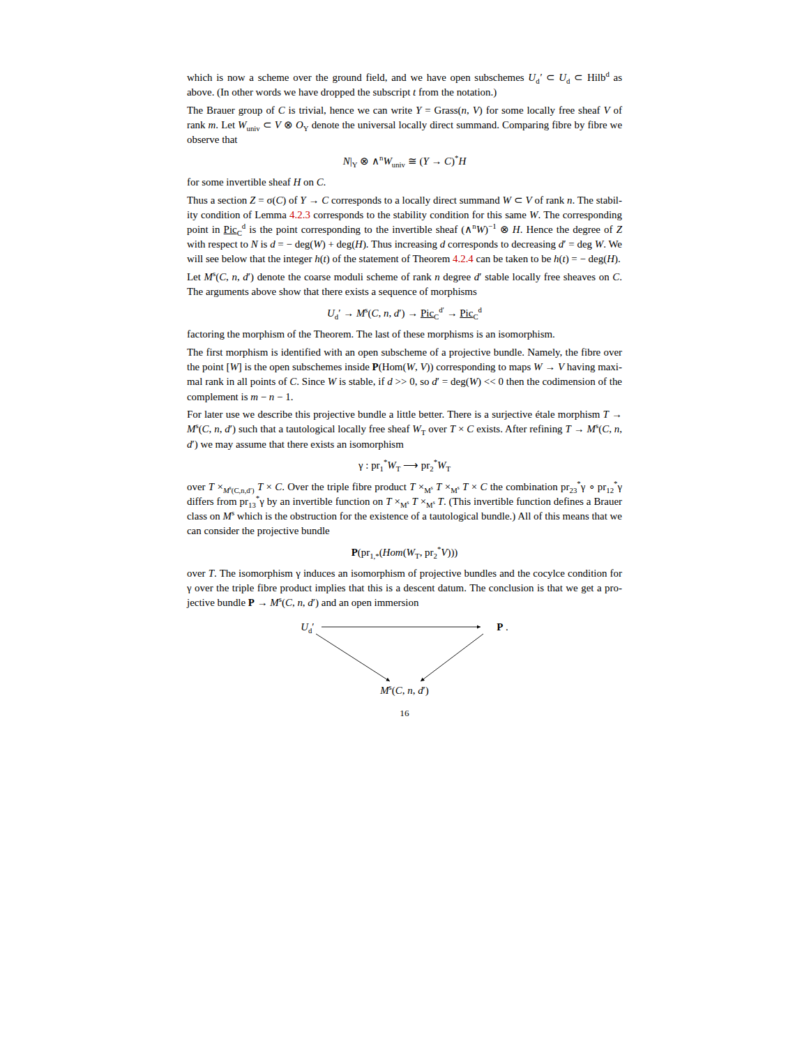which is now a scheme over the ground field, and we have open subschemes Ud′ ⊂ Ud ⊂ Hilbd as above. (In other words we have dropped the subscript t from the notation.)
The Brauer group of C is trivial, hence we can write Y = Grass(n, V) for some locally free sheaf V of rank m. Let Wuniv ⊂ V ⊗ OY denote the universal locally direct summand. Comparing fibre by fibre we observe that
N|Y ⊗ ∧nWuniv ≅ (Y → C)*H
for some invertible sheaf H on C.
Thus a section Z = σ(C) of Y → C corresponds to a locally direct summand W ⊂ V of rank n. The stability condition of Lemma 4.2.3 corresponds to the stability condition for this same W. The corresponding point in PicCd is the point corresponding to the invertible sheaf (∧nW)−1 ⊗ H. Hence the degree of Z with respect to N is d = − deg(W) + deg(H). Thus increasing d corresponds to decreasing d′ = deg W. We will see below that the integer h(t) of the statement of Theorem 4.2.4 can be taken to be h(t) = − deg(H).
Let Ms(C, n, d′) denote the coarse moduli scheme of rank n degree d′ stable locally free sheaves on C. The arguments above show that there exists a sequence of morphisms
Ud′ → Ms(C, n, d′) → PicCd′ → PicCd
factoring the morphism of the Theorem. The last of these morphisms is an isomorphism.
The first morphism is identified with an open subscheme of a projective bundle. Namely, the fibre over the point [W] is the open subschemes inside P(Hom(W, V)) corresponding to maps W → V having maximal rank in all points of C. Since W is stable, if d >> 0, so d′ = deg(W) << 0 then the codimension of the complement is m − n − 1.
For later use we describe this projective bundle a little better. There is a surjective étale morphism T → Ms(C, n, d′) such that a tautological locally free sheaf WT over T × C exists. After refining T → Ms(C, n, d′) we may assume that there exists an isomorphism
γ : pr1*WT ⟶ pr2*WT
over T ×Ms(C,n,d′) T × C. Over the triple fibre product T ×Ms T ×Ms T × C the combination pr23*γ ∘ pr12*γ differs from pr13*γ by an invertible function on T ×Ms T ×Ms T. (This invertible function defines a Brauer class on Ms which is the obstruction for the existence of a tautological bundle.) All of this means that we can consider the projective bundle
P(pr1,*(Hom(WT, pr2*V)))
over T. The isomorphism γ induces an isomorphism of projective bundles and the cocylce condition for γ over the triple fibre product implies that this is a descent datum. The conclusion is that we get a projective bundle P → Ms(C, n, d′) and an open immersion
Ud′ P . Ms(C, n, d′)
16